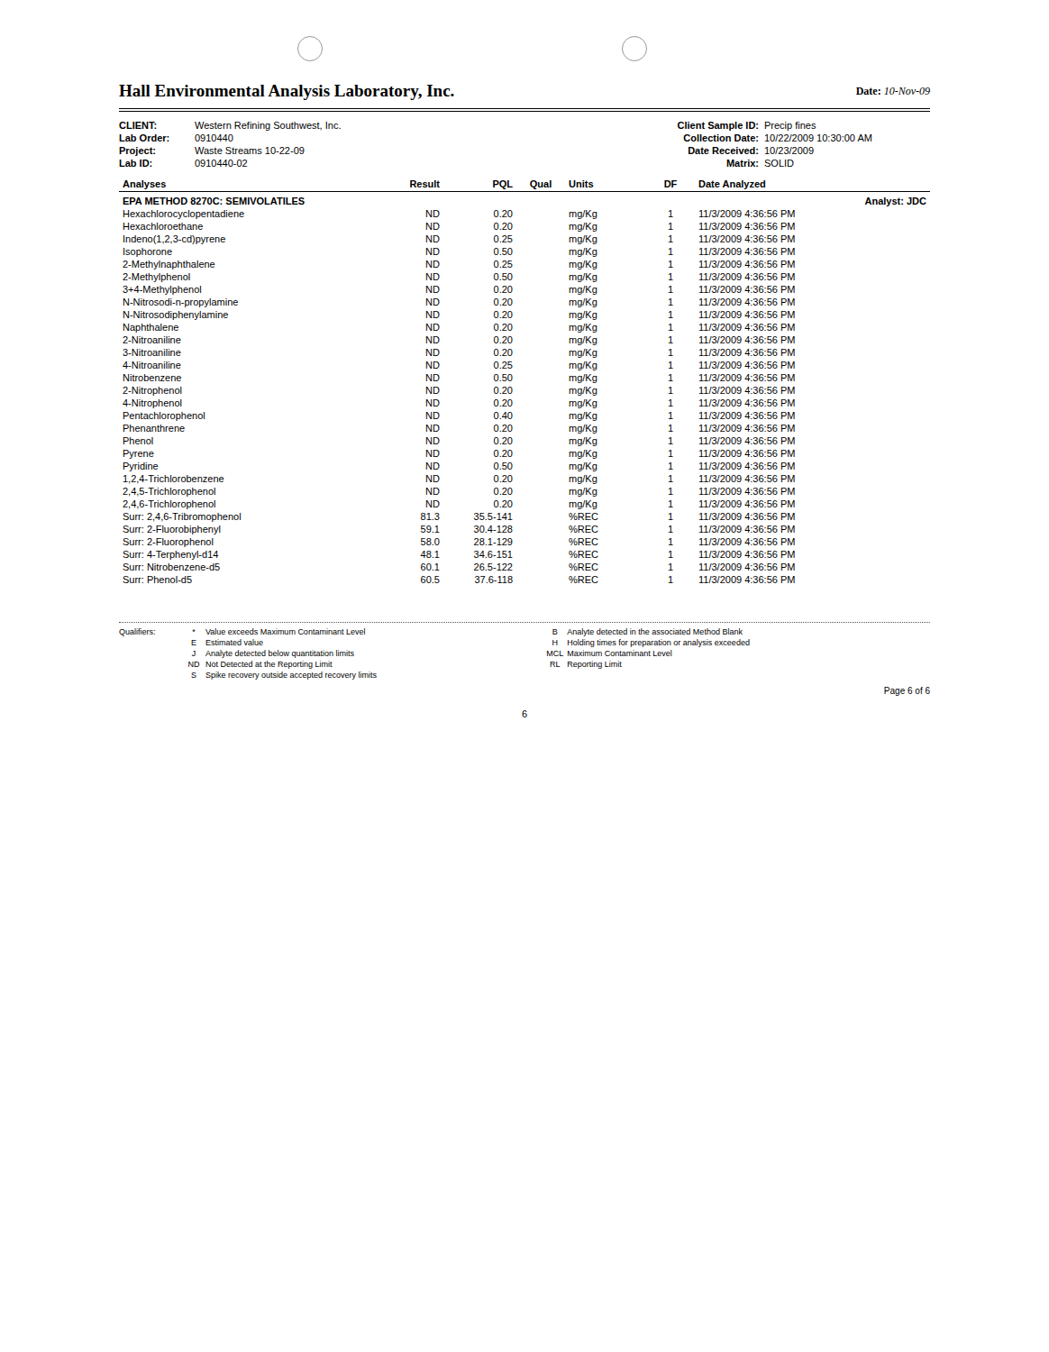Hall Environmental Analysis Laboratory, Inc.
Date: 10-Nov-09
| CLIENT: | Western Refining Southwest, Inc. | Client Sample ID: | Precip fines |
| Lab Order: | 0910440 | Collection Date: | 10/22/2009 10:30:00 AM |
| Project: | Waste Streams 10-22-09 | Date Received: | 10/23/2009 |
| Lab ID: | 0910440-02 | Matrix: | SOLID |
| Analyses | Result | PQL | Qual | Units | DF | Date Analyzed |
| --- | --- | --- | --- | --- | --- | --- |
| EPA METHOD 8270C: SEMIVOLATILES | Analyst: JDC |
| Hexachlorocyclopentadiene | ND | 0.20 | | mg/Kg | 1 | 11/3/2009 4:36:56 PM |
| Hexachloroethane | ND | 0.20 | | mg/Kg | 1 | 11/3/2009 4:36:56 PM |
| Indeno(1,2,3-cd)pyrene | ND | 0.25 | | mg/Kg | 1 | 11/3/2009 4:36:56 PM |
| Isophorone | ND | 0.50 | | mg/Kg | 1 | 11/3/2009 4:36:56 PM |
| 2-Methylnaphthalene | ND | 0.25 | | mg/Kg | 1 | 11/3/2009 4:36:56 PM |
| 2-Methylphenol | ND | 0.50 | | mg/Kg | 1 | 11/3/2009 4:36:56 PM |
| 3+4-Methylphenol | ND | 0.20 | | mg/Kg | 1 | 11/3/2009 4:36:56 PM |
| N-Nitrosodi-n-propylamine | ND | 0.20 | | mg/Kg | 1 | 11/3/2009 4:36:56 PM |
| N-Nitrosodiphenylamine | ND | 0.20 | | mg/Kg | 1 | 11/3/2009 4:36:56 PM |
| Naphthalene | ND | 0.20 | | mg/Kg | 1 | 11/3/2009 4:36:56 PM |
| 2-Nitroaniline | ND | 0.20 | | mg/Kg | 1 | 11/3/2009 4:36:56 PM |
| 3-Nitroaniline | ND | 0.20 | | mg/Kg | 1 | 11/3/2009 4:36:56 PM |
| 4-Nitroaniline | ND | 0.25 | | mg/Kg | 1 | 11/3/2009 4:36:56 PM |
| Nitrobenzene | ND | 0.50 | | mg/Kg | 1 | 11/3/2009 4:36:56 PM |
| 2-Nitrophenol | ND | 0.20 | | mg/Kg | 1 | 11/3/2009 4:36:56 PM |
| 4-Nitrophenol | ND | 0.20 | | mg/Kg | 1 | 11/3/2009 4:36:56 PM |
| Pentachlorophenol | ND | 0.40 | | mg/Kg | 1 | 11/3/2009 4:36:56 PM |
| Phenanthrene | ND | 0.20 | | mg/Kg | 1 | 11/3/2009 4:36:56 PM |
| Phenol | ND | 0.20 | | mg/Kg | 1 | 11/3/2009 4:36:56 PM |
| Pyrene | ND | 0.20 | | mg/Kg | 1 | 11/3/2009 4:36:56 PM |
| Pyridine | ND | 0.50 | | mg/Kg | 1 | 11/3/2009 4:36:56 PM |
| 1,2,4-Trichlorobenzene | ND | 0.20 | | mg/Kg | 1 | 11/3/2009 4:36:56 PM |
| 2,4,5-Trichlorophenol | ND | 0.20 | | mg/Kg | 1 | 11/3/2009 4:36:56 PM |
| 2,4,6-Trichlorophenol | ND | 0.20 | | mg/Kg | 1 | 11/3/2009 4:36:56 PM |
| Surr: 2,4,6-Tribromophenol | 81.3 | 35.5-141 | | %REC | 1 | 11/3/2009 4:36:56 PM |
| Surr: 2-Fluorobiphenyl | 59.1 | 30.4-128 | | %REC | 1 | 11/3/2009 4:36:56 PM |
| Surr: 2-Fluorophenol | 58.0 | 28.1-129 | | %REC | 1 | 11/3/2009 4:36:56 PM |
| Surr: 4-Terphenyl-d14 | 48.1 | 34.6-151 | | %REC | 1 | 11/3/2009 4:36:56 PM |
| Surr: Nitrobenzene-d5 | 60.1 | 26.5-122 | | %REC | 1 | 11/3/2009 4:36:56 PM |
| Surr: Phenol-d5 | 60.5 | 37.6-118 | | %REC | 1 | 11/3/2009 4:36:56 PM |
| Qualifiers: | * | Value exceeds Maximum Contaminant Level | B | Analyte detected in the associated Method Blank |
| | E | Estimated value | H | Holding times for preparation or analysis exceeded |
| | J | Analyte detected below quantitation limits | MCL | Maximum Contaminant Level |
| | ND | Not Detected at the Reporting Limit | RL | Reporting Limit |
| | S | Spike recovery outside accepted recovery limits | | |
Page 6 of 6
6